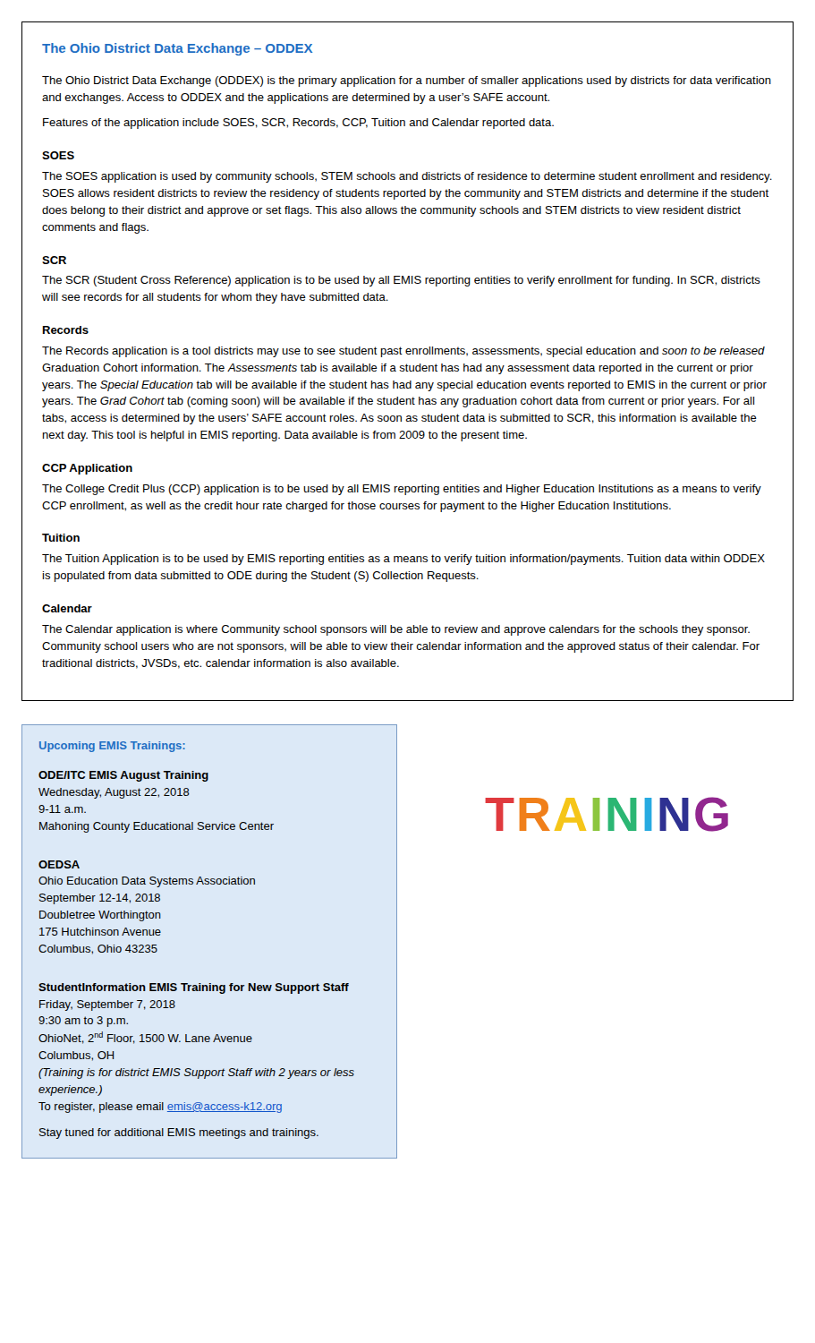The Ohio District Data Exchange – ODDEX
The Ohio District Data Exchange (ODDEX) is the primary application for a number of smaller applications used by districts for data verification and exchanges. Access to ODDEX and the applications are determined by a user’s SAFE account.
Features of the application include SOES, SCR, Records, CCP, Tuition and Calendar reported data.
SOES
The SOES application is used by community schools, STEM schools and districts of residence to determine student enrollment and residency. SOES allows resident districts to review the residency of students reported by the community and STEM districts and determine if the student does belong to their district and approve or set flags. This also allows the community schools and STEM districts to view resident district comments and flags.
SCR
The SCR (Student Cross Reference) application is to be used by all EMIS reporting entities to verify enrollment for funding. In SCR, districts will see records for all students for whom they have submitted data.
Records
The Records application is a tool districts may use to see student past enrollments, assessments, special education and soon to be released Graduation Cohort information. The Assessments tab is available if a student has had any assessment data reported in the current or prior years. The Special Education tab will be available if the student has had any special education events reported to EMIS in the current or prior years. The Grad Cohort tab (coming soon) will be available if the student has any graduation cohort data from current or prior years. For all tabs, access is determined by the users’ SAFE account roles. As soon as student data is submitted to SCR, this information is available the next day. This tool is helpful in EMIS reporting. Data available is from 2009 to the present time.
CCP Application
The College Credit Plus (CCP) application is to be used by all EMIS reporting entities and Higher Education Institutions as a means to verify CCP enrollment, as well as the credit hour rate charged for those courses for payment to the Higher Education Institutions.
Tuition
The Tuition Application is to be used by EMIS reporting entities as a means to verify tuition information/payments. Tuition data within ODDEX is populated from data submitted to ODE during the Student (S) Collection Requests.
Calendar
The Calendar application is where Community school sponsors will be able to review and approve calendars for the schools they sponsor. Community school users who are not sponsors, will be able to view their calendar information and the approved status of their calendar. For traditional districts, JVSDs, etc. calendar information is also available.
Upcoming EMIS Trainings:
ODE/ITC EMIS August Training
Wednesday, August 22, 2018
9-11 a.m.
Mahoning County Educational Service Center
OEDSA
Ohio Education Data Systems Association
September 12-14, 2018
Doubletree Worthington
175 Hutchinson Avenue
Columbus, Ohio 43235
StudentInformation EMIS Training for New Support Staff
Friday, September 7, 2018
9:30 am to 3 p.m.
OhioNet, 2nd Floor, 1500 W. Lane Avenue
Columbus, OH
(Training is for district EMIS Support Staff with 2 years or less experience.)
To register, please email emis@access-k12.org
Stay tuned for additional EMIS meetings and trainings.
TRAINING